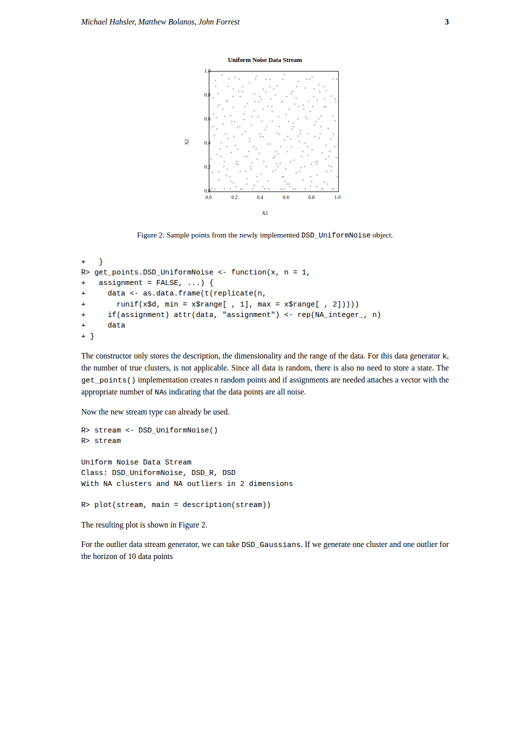Michael Hahsler, Matthew Bolanos, John Forrest 3
Uniform Noise Data Stream
X2
0.0
0.2
0.4
0.6
0.8
1.0
0.0
0.2
0.4
0.6
0.8
1.0
X1
Figure 2: Sample points from the newly implemented DSD_UniformNoise object.
+   }
R> get_points.DSD_UniformNoise <- function(x, n = 1,
+   assignment = FALSE, ...) {
+     data <- as.data.frame(t(replicate(n,
+       runif(x$d, min = x$range[ , 1], max = x$range[ , 2]))))
+     if(assignment) attr(data, "assignment") <- rep(NA_integer_, n)
+     data
+ }
The constructor only stores the description, the dimensionality and the range of the data. For this data generator k, the number of true clusters, is not applicable. Since all data is random, there is also no need to store a state. The get_points() implementation creates n random points and if assignments are needed attaches a vector with the appropriate number of NAs indicating that the data points are all noise.
Now the new stream type can already be used.
R> stream <- DSD_UniformNoise()
R> stream

Uniform Noise Data Stream
Class: DSD_UniformNoise, DSD_R, DSD
With NA clusters and NA outliers in 2 dimensions

R> plot(stream, main = description(stream))
The resulting plot is shown in Figure 2.
For the outlier data stream generator, we can take DSD_Gaussians. If we generate one cluster and one outlier for the horizon of 10 data points